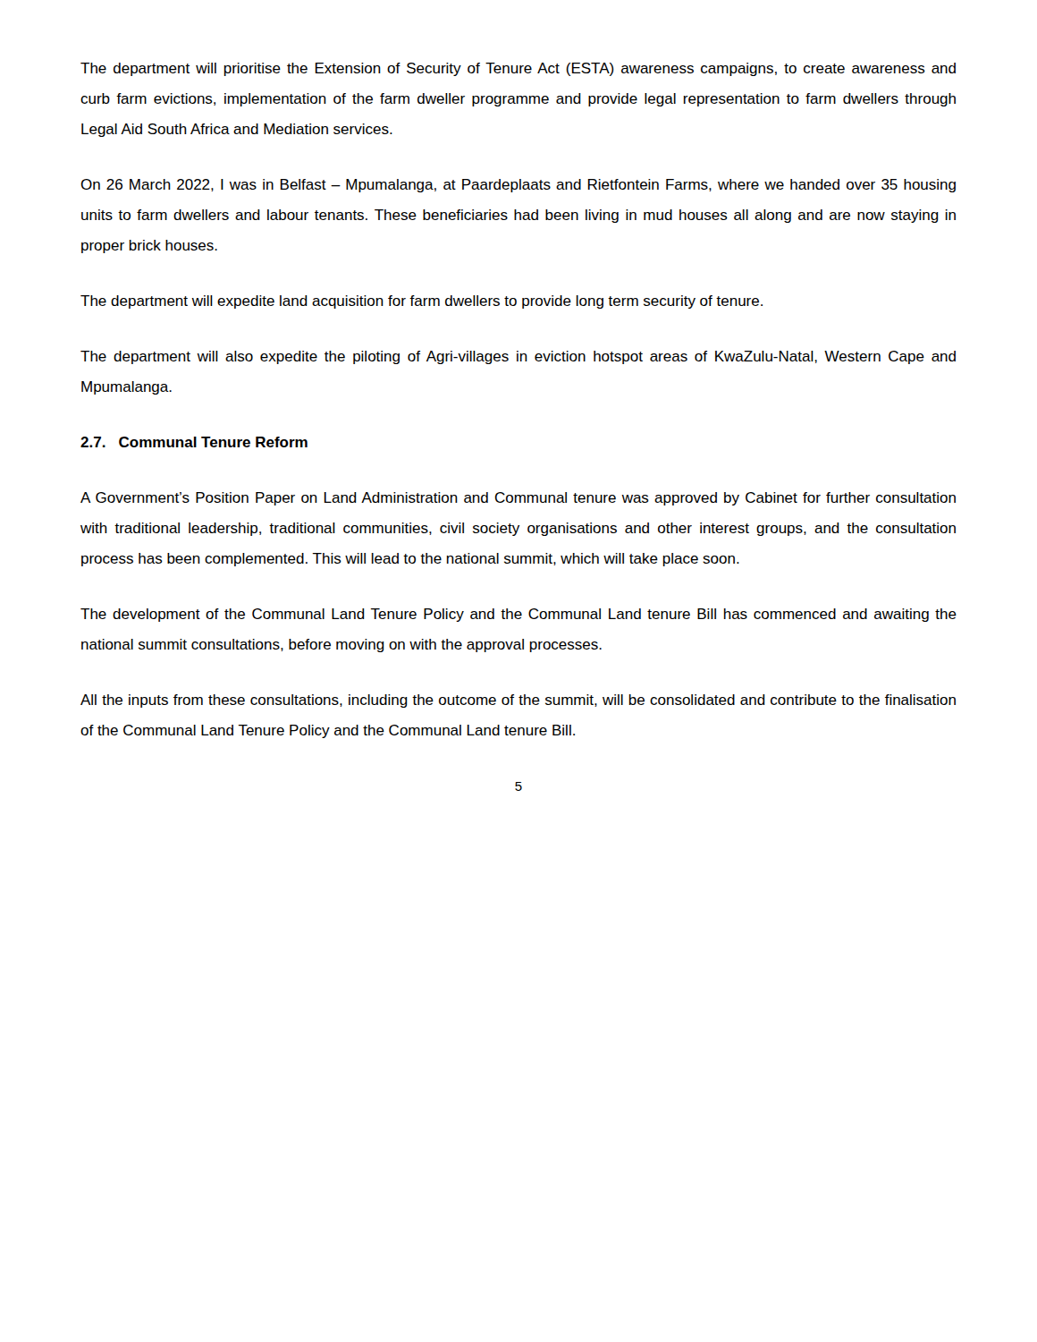The department will prioritise the Extension of Security of Tenure Act (ESTA) awareness campaigns, to create awareness and curb farm evictions, implementation of the farm dweller programme and provide legal representation to farm dwellers through Legal Aid South Africa and Mediation services.
On 26 March 2022, I was in Belfast – Mpumalanga, at Paardeplaats and Rietfontein Farms, where we handed over 35 housing units to farm dwellers and labour tenants. These beneficiaries had been living in mud houses all along and are now staying in proper brick houses.
The department will expedite land acquisition for farm dwellers to provide long term security of tenure.
The department will also expedite the piloting of Agri-villages in eviction hotspot areas of KwaZulu-Natal, Western Cape and Mpumalanga.
2.7. Communal Tenure Reform
A Government’s Position Paper on Land Administration and Communal tenure was approved by Cabinet for further consultation with traditional leadership, traditional communities, civil society organisations and other interest groups, and the consultation process has been complemented. This will lead to the national summit, which will take place soon.
The development of the Communal Land Tenure Policy and the Communal Land tenure Bill has commenced and awaiting the national summit consultations, before moving on with the approval processes.
All the inputs from these consultations, including the outcome of the summit, will be consolidated and contribute to the finalisation of the Communal Land Tenure Policy and the Communal Land tenure Bill.
5